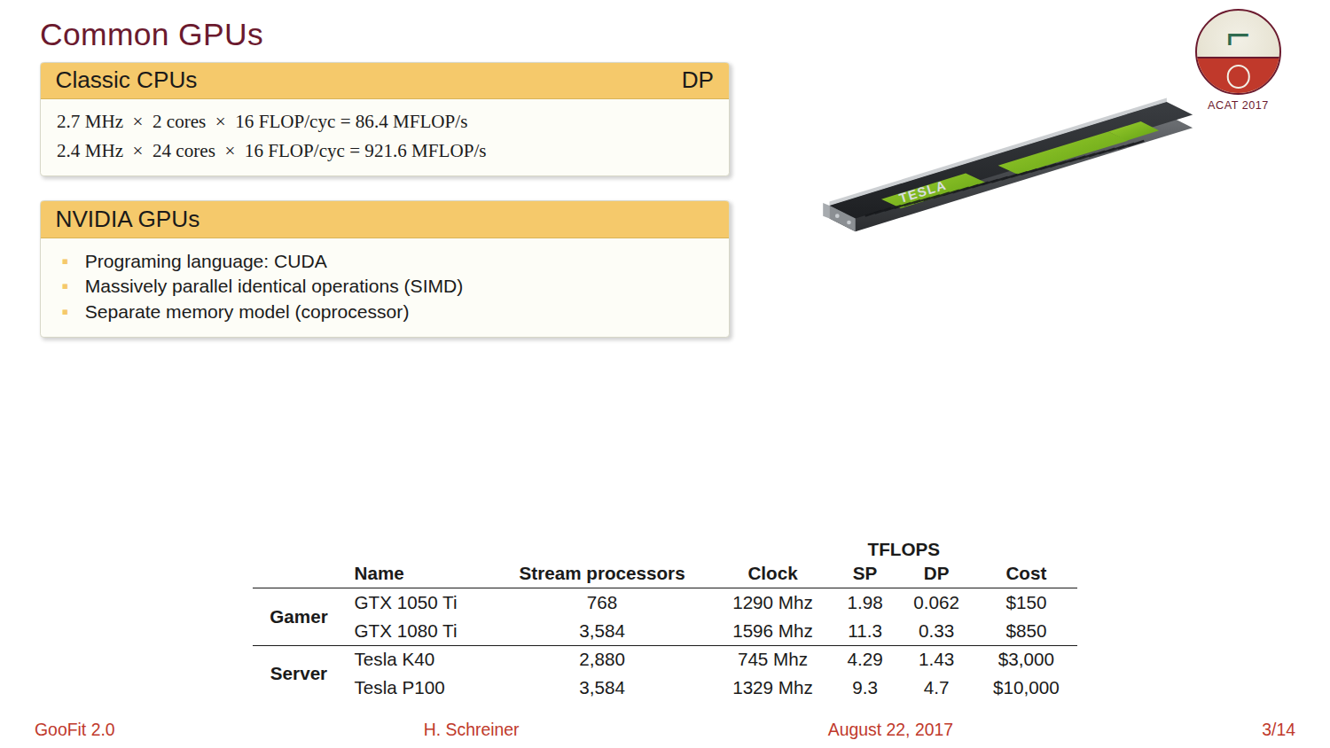⌐
ACAT 2017
Common GPUs
Classic CPUs DP
2.7 MHz × 2 cores × 16 FLOP/cyc = 86.4 MFLOP/s
2.4 MHz × 24 cores × 16 FLOP/cyc = 921.6 MFLOP/s
NVIDIA GPUs
Programing language: CUDA
Massively parallel identical operations (SIMD)
Separate memory model (coprocessor)
TESLA
| | | | | TFLOPS | |
| --- | --- | --- | --- | --- | --- |
| | Name | Stream processors | Clock | SP | DP | Cost |
| Gamer | GTX 1050 Ti | 768 | 1290 Mhz | 1.98 | 0.062 | $150 |
| GTX 1080 Ti | 3,584 | 1596 Mhz | 11.3 | 0.33 | $850 |
| Server | Tesla K40 | 2,880 | 745 Mhz | 4.29 | 1.43 | $3,000 |
| Tesla P100 | 3,584 | 1329 Mhz | 9.3 | 4.7 | $10,000 |
GooFit 2.0 H. Schreiner August 22, 2017 3/14